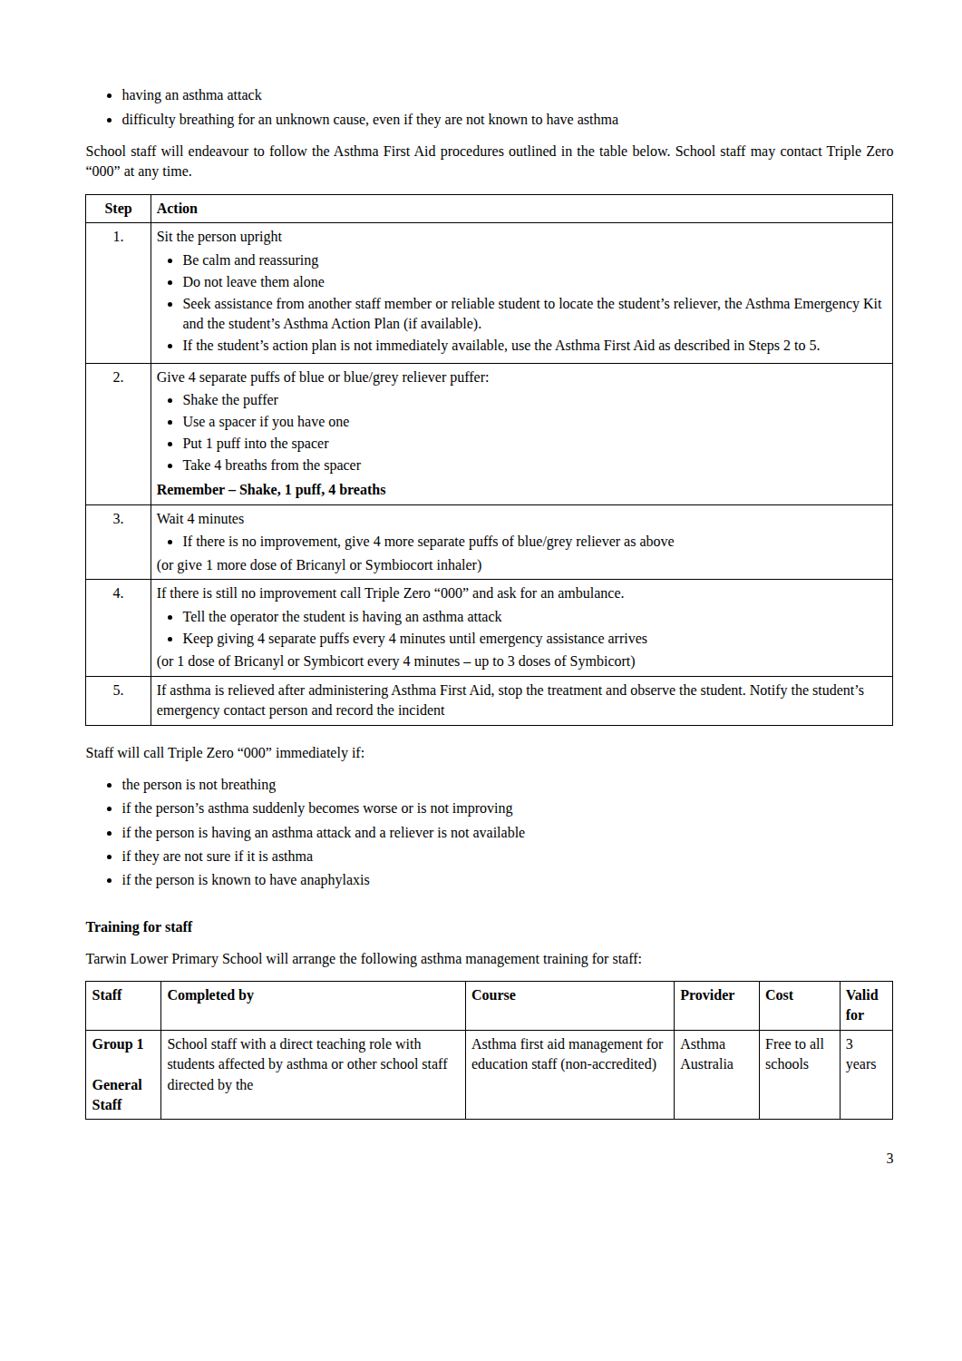having an asthma attack
difficulty breathing for an unknown cause, even if they are not known to have asthma
School staff will endeavour to follow the Asthma First Aid procedures outlined in the table below. School staff may contact Triple Zero “000” at any time.
| Step | Action |
| --- | --- |
| 1. | Sit the person upright Be calm and reassuring Do not leave them alone Seek assistance from another staff member or reliable student to locate the student’s reliever, the Asthma Emergency Kit and the student’s Asthma Action Plan (if available). If the student’s action plan is not immediately available, use the Asthma First Aid as described in Steps 2 to 5. |
| 2. | Give 4 separate puffs of blue or blue/grey reliever puffer: Shake the puffer Use a spacer if you have one Put 1 puff into the spacer Take 4 breaths from the spacer Remember – Shake, 1 puff, 4 breaths |
| 3. | Wait 4 minutes If there is no improvement, give 4 more separate puffs of blue/grey reliever as above (or give 1 more dose of Bricanyl or Symbiocort inhaler) |
| 4. | If there is still no improvement call Triple Zero “000” and ask for an ambulance. Tell the operator the student is having an asthma attack Keep giving 4 separate puffs every 4 minutes until emergency assistance arrives (or 1 dose of Bricanyl or Symbicort every 4 minutes – up to 3 doses of Symbicort) |
| 5. | If asthma is relieved after administering Asthma First Aid, stop the treatment and observe the student. Notify the student’s emergency contact person and record the incident |
Staff will call Triple Zero “000” immediately if:
the person is not breathing
if the person’s asthma suddenly becomes worse or is not improving
if the person is having an asthma attack and a reliever is not available
if they are not sure if it is asthma
if the person is known to have anaphylaxis
Training for staff
Tarwin Lower Primary School will arrange the following asthma management training for staff:
| Staff | Completed by | Course | Provider | Cost | Valid for |
| --- | --- | --- | --- | --- | --- |
| Group 1 General Staff | School staff with a direct teaching role with students affected by asthma or other school staff directed by the | Asthma first aid management for education staff (non-accredited) | Asthma Australia | Free to all schools | 3 years |
3